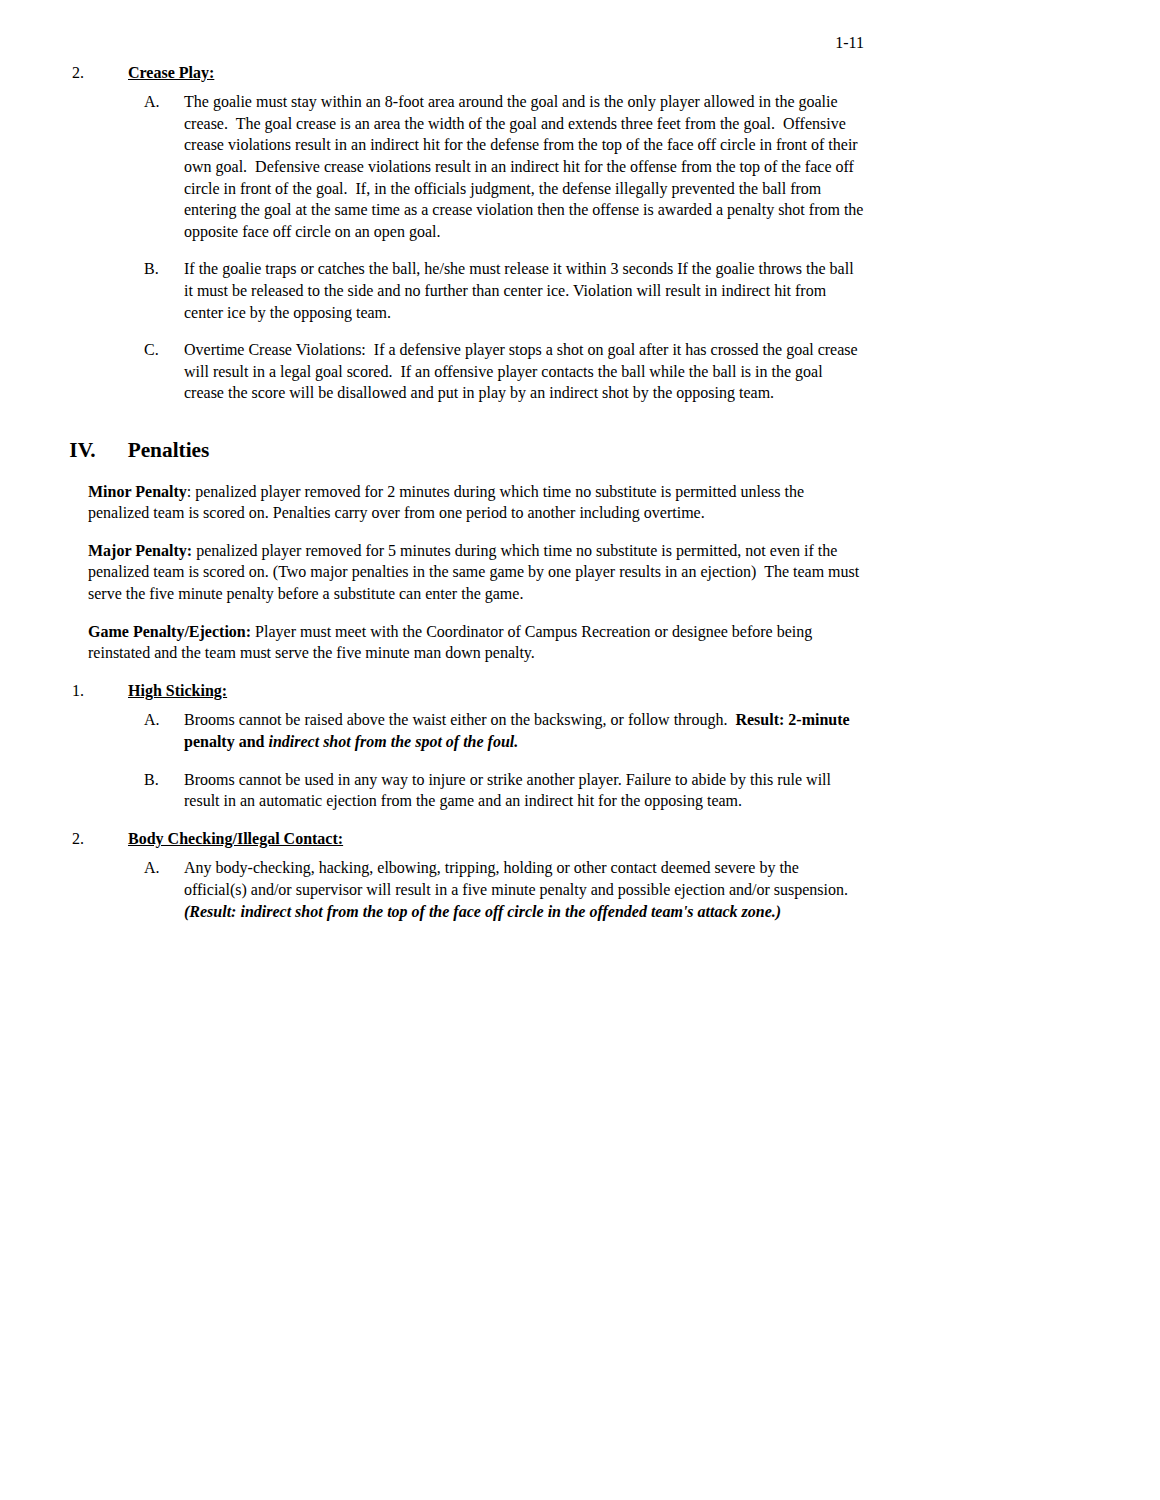1-11
2. Crease Play:
A. The goalie must stay within an 8-foot area around the goal and is the only player allowed in the goalie crease. The goal crease is an area the width of the goal and extends three feet from the goal. Offensive crease violations result in an indirect hit for the defense from the top of the face off circle in front of their own goal. Defensive crease violations result in an indirect hit for the offense from the top of the face off circle in front of the goal. If, in the officials judgment, the defense illegally prevented the ball from entering the goal at the same time as a crease violation then the offense is awarded a penalty shot from the opposite face off circle on an open goal.
B. If the goalie traps or catches the ball, he/she must release it within 3 seconds If the goalie throws the ball it must be released to the side and no further than center ice. Violation will result in indirect hit from center ice by the opposing team.
C. Overtime Crease Violations: If a defensive player stops a shot on goal after it has crossed the goal crease will result in a legal goal scored. If an offensive player contacts the ball while the ball is in the goal crease the score will be disallowed and put in play by an indirect shot by the opposing team.
IV. Penalties
Minor Penalty: penalized player removed for 2 minutes during which time no substitute is permitted unless the penalized team is scored on. Penalties carry over from one period to another including overtime.
Major Penalty: penalized player removed for 5 minutes during which time no substitute is permitted, not even if the penalized team is scored on. (Two major penalties in the same game by one player results in an ejection) The team must serve the five minute penalty before a substitute can enter the game.
Game Penalty/Ejection: Player must meet with the Coordinator of Campus Recreation or designee before being reinstated and the team must serve the five minute man down penalty.
1. High Sticking:
A. Brooms cannot be raised above the waist either on the backswing, or follow through. Result: 2-minute penalty and indirect shot from the spot of the foul.
B. Brooms cannot be used in any way to injure or strike another player. Failure to abide by this rule will result in an automatic ejection from the game and an indirect hit for the opposing team.
2. Body Checking/Illegal Contact:
A. Any body-checking, hacking, elbowing, tripping, holding or other contact deemed severe by the official(s) and/or supervisor will result in a five minute penalty and possible ejection and/or suspension. (Result: indirect shot from the top of the face off circle in the offended team's attack zone.)